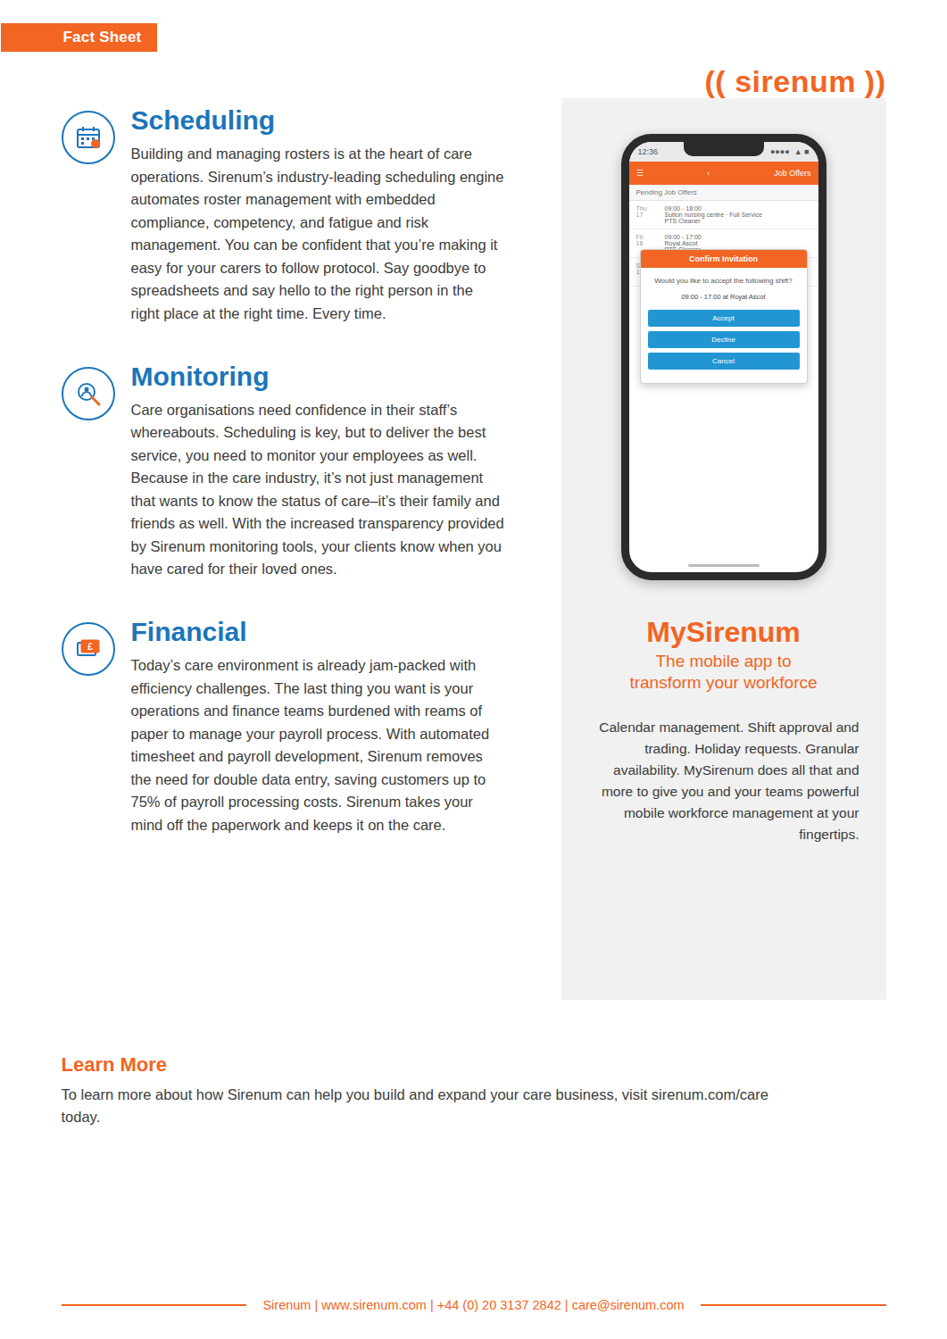Fact Sheet
(( sirenum ))
Scheduling
Building and managing rosters is at the heart of care operations. Sirenum’s industry-leading scheduling engine automates roster management with embedded compliance, competency, and fatigue and risk management. You can be confident that you’re making it easy for your carers to follow protocol. Say goodbye to spreadsheets and say hello to the right person in the right place at the right time. Every time.
Monitoring
Care organisations need confidence in their staff’s whereabouts. Scheduling is key, but to deliver the best service, you need to monitor your employees as well. Because in the care industry, it’s not just management that wants to know the status of care–it’s their family and friends as well. With the increased transparency provided by Sirenum monitoring tools, your clients know when you have cared for their loved ones.
£
Financial
Today’s care environment is already jam-packed with efficiency challenges. The last thing you want is your operations and finance teams burdened with reams of paper to manage your payroll process. With automated timesheet and payroll development, Sirenum removes the need for double data entry, saving customers up to 75% of payroll processing costs. Sirenum takes your mind off the paperwork and keeps it on the care.
12:36 ●●●● ▲ ■
☰ ‹ Job Offers
Pending Job Offers
Thu
17 09:00 - 18:00
Sutton nursing centre · Full Service
PTS Cleaner
Fri
18 09:00 - 17:00
Royal Ascot
PTS Cleaner
Sat
19 10:00 - 16:00
Royal Ascot
PTS Cleaner
Confirm Invitation
Would you like to accept the following shift?
09:00 - 17:00 at Royal Ascot
Accept
Decline
Cancel
MySirenum
The mobile app to
transform your workforce
Calendar management. Shift approval and trading. Holiday requests. Granular availability. MySirenum does all that and more to give you and your teams powerful mobile workforce management at your fingertips.
Learn More
To learn more about how Sirenum can help you build and expand your care business, visit sirenum.com/care today.
Sirenum | www.sirenum.com | +44 (0) 20 3137 2842 | care@sirenum.com